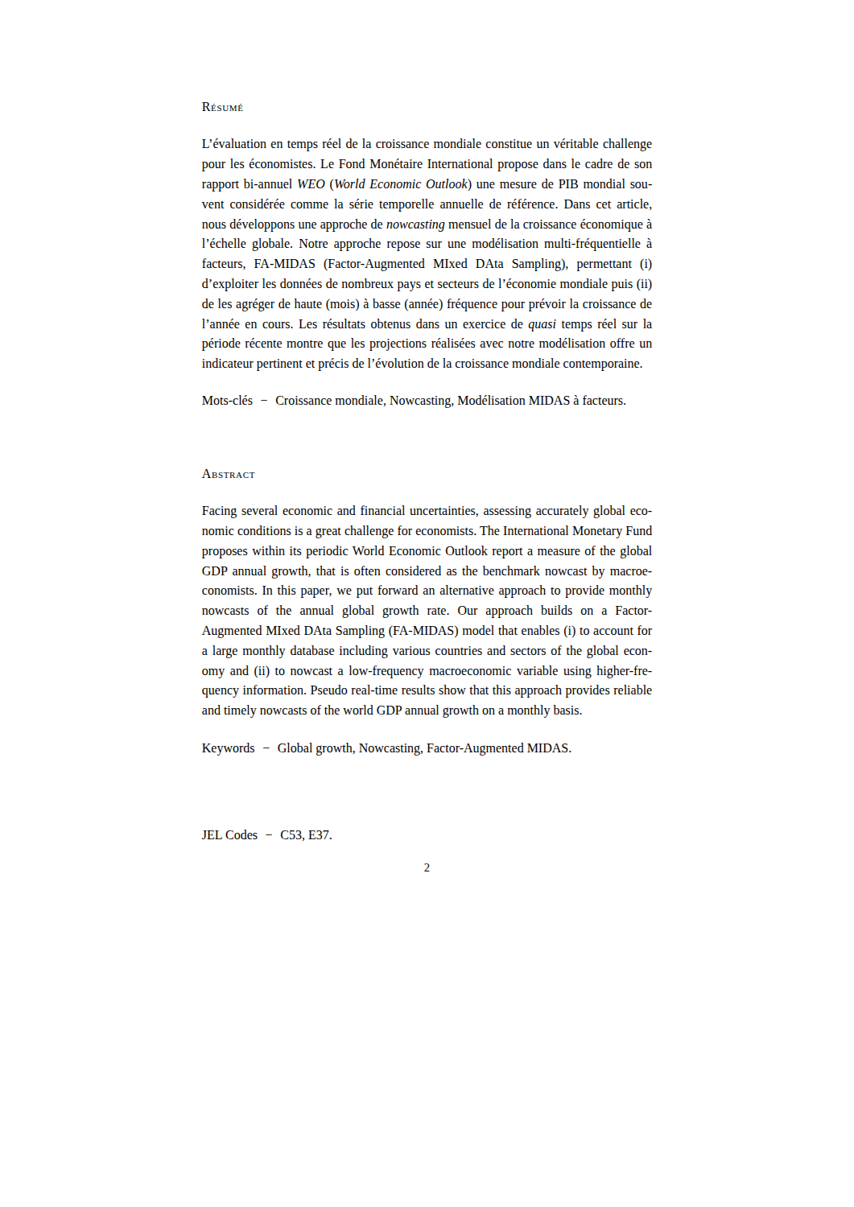Résumé
L’évaluation en temps réel de la croissance mondiale constitue un véritable challenge pour les économistes. Le Fond Monétaire International propose dans le cadre de son rapport bi-annuel WEO (World Economic Outlook) une mesure de PIB mondial souvent considérée comme la série temporelle annuelle de référence. Dans cet article, nous développons une approche de nowcasting mensuel de la croissance économique à l’échelle globale. Notre approche repose sur une modélisation multi-fréquentielle à facteurs, FA-MIDAS (Factor-Augmented MIxed DAta Sampling), permettant (i) d’exploiter les données de nombreux pays et secteurs de l’économie mondiale puis (ii) de les agréger de haute (mois) à basse (année) fréquence pour prévoir la croissance de l’année en cours. Les résultats obtenus dans un exercice de quasi temps réel sur la période récente montre que les projections réalisées avec notre modélisation offre un indicateur pertinent et précis de l’évolution de la croissance mondiale contemporaine.
Mots-clés − Croissance mondiale, Nowcasting, Modélisation MIDAS à facteurs.
Abstract
Facing several economic and financial uncertainties, assessing accurately global economic conditions is a great challenge for economists. The International Monetary Fund proposes within its periodic World Economic Outlook report a measure of the global GDP annual growth, that is often considered as the benchmark nowcast by macroeconomists. In this paper, we put forward an alternative approach to provide monthly nowcasts of the annual global growth rate. Our approach builds on a Factor-Augmented MIxed DAta Sampling (FA-MIDAS) model that enables (i) to account for a large monthly database including various countries and sectors of the global economy and (ii) to nowcast a low-frequency macroeconomic variable using higher-frequency information. Pseudo real-time results show that this approach provides reliable and timely nowcasts of the world GDP annual growth on a monthly basis.
Keywords − Global growth, Nowcasting, Factor-Augmented MIDAS.
JEL Codes − C53, E37.
2